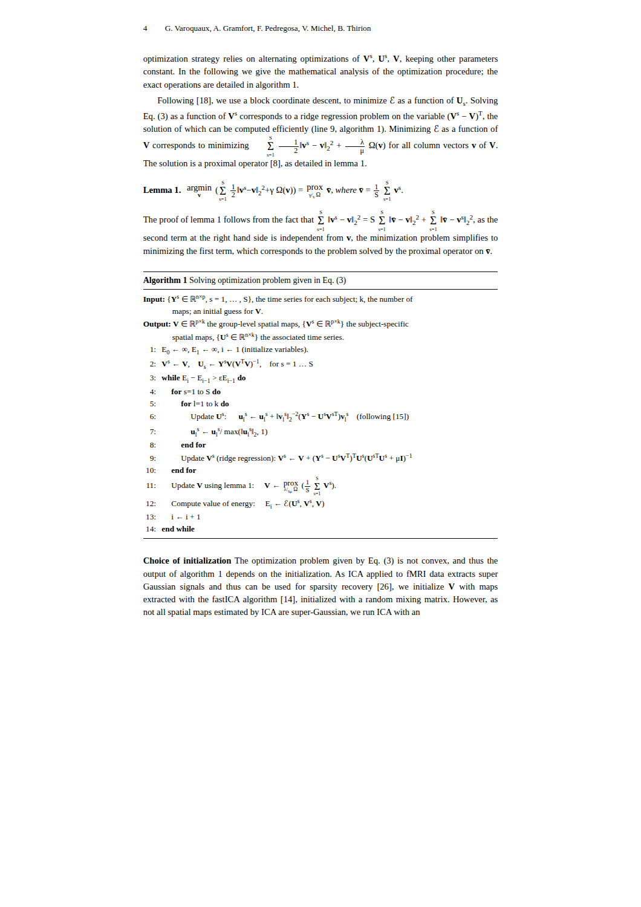4 G. Varoquaux, A. Gramfort, F. Pedregosa, V. Michel, B. Thirion
optimization strategy relies on alternating optimizations of Vs, Us, V, keeping other parameters constant. In the following we give the mathematical analysis of the optimization procedure; the exact operations are detailed in algorithm 1.
Following [18], we use a block coordinate descent, to minimize ℰ as a function of Us. Solving Eq. (3) as a function of Vs corresponds to a ridge regression problem on the variable (Vs − V)T, the solution of which can be computed efficiently (line 9, algorithm 1). Minimizing ℰ as a function of V corresponds to minimizing SΣs=1 12‖vs − v‖22 + λμ Ω(v) for all column vectors v of V. The solution is a proximal operator [8], as detailed in lemma 1.
Lemma 1. argmin v (SΣs=1 12‖vs−v‖22+γ Ω(v)) = prox γ/s Ω v̄, where v̄ = 1 S SΣs=1 vs.
The proof of lemma 1 follows from the fact that SΣs=1 ‖vs − v‖22 = S SΣs=1 ‖v̄ − v‖22 + SΣs=1 ‖v̄ − vs‖22, as the second term at the right hand side is independent from v, the minimization problem simplifies to minimizing the first term, which corresponds to the problem solved by the proximal operator on v̄.
Algorithm 1 Solving optimization problem given in Eq. (3)
Input: {Ys ∈ ℝn×p, s = 1, … , S}, the time series for each subject; k, the number of maps; an initial guess for V. Output: V ∈ ℝp×k the group-level spatial maps, {Vs ∈ ℝp×k} the subject-specific spatial maps, {Us ∈ ℝn×k} the associated time series. 1: E0 ← ∞, E1 ← ∞, i ← 1 (initialize variables). 2: Vs ← V, Us ← YsV(VTV)−1, for s = 1 … S 3: while Ei − Ei−1 > εEi−1 do 4: for s=1 to S do 5: for l=1 to k do 6: Update Us: uls ← uls + ‖vls‖2−2(Ys − UsVsT)vls (following [15]) 7: uls ← uls/ max(‖uls‖2, 1) 8: end for 9: Update Vs (ridge regression): Vs ← V + (Ys − UsVT)TUs(UsT Us + μI)−1 10: end for 11: Update V using lemma 1: V ← prox λ/Sμ Ω (1 S SΣs=1 Vs). 12: Compute value of energy: Ei ← ℰ(Us, Vs, V) 13: i ← i + 1 14: end while
Choice of initialization The optimization problem given by Eq. (3) is not convex, and thus the output of algorithm 1 depends on the initialization. As ICA applied to fMRI data extracts super Gaussian signals and thus can be used for sparsity recovery [26], we initialize V with maps extracted with the fastICA algorithm [14], initialized with a random mixing matrix. However, as not all spatial maps estimated by ICA are super-Gaussian, we run ICA with an